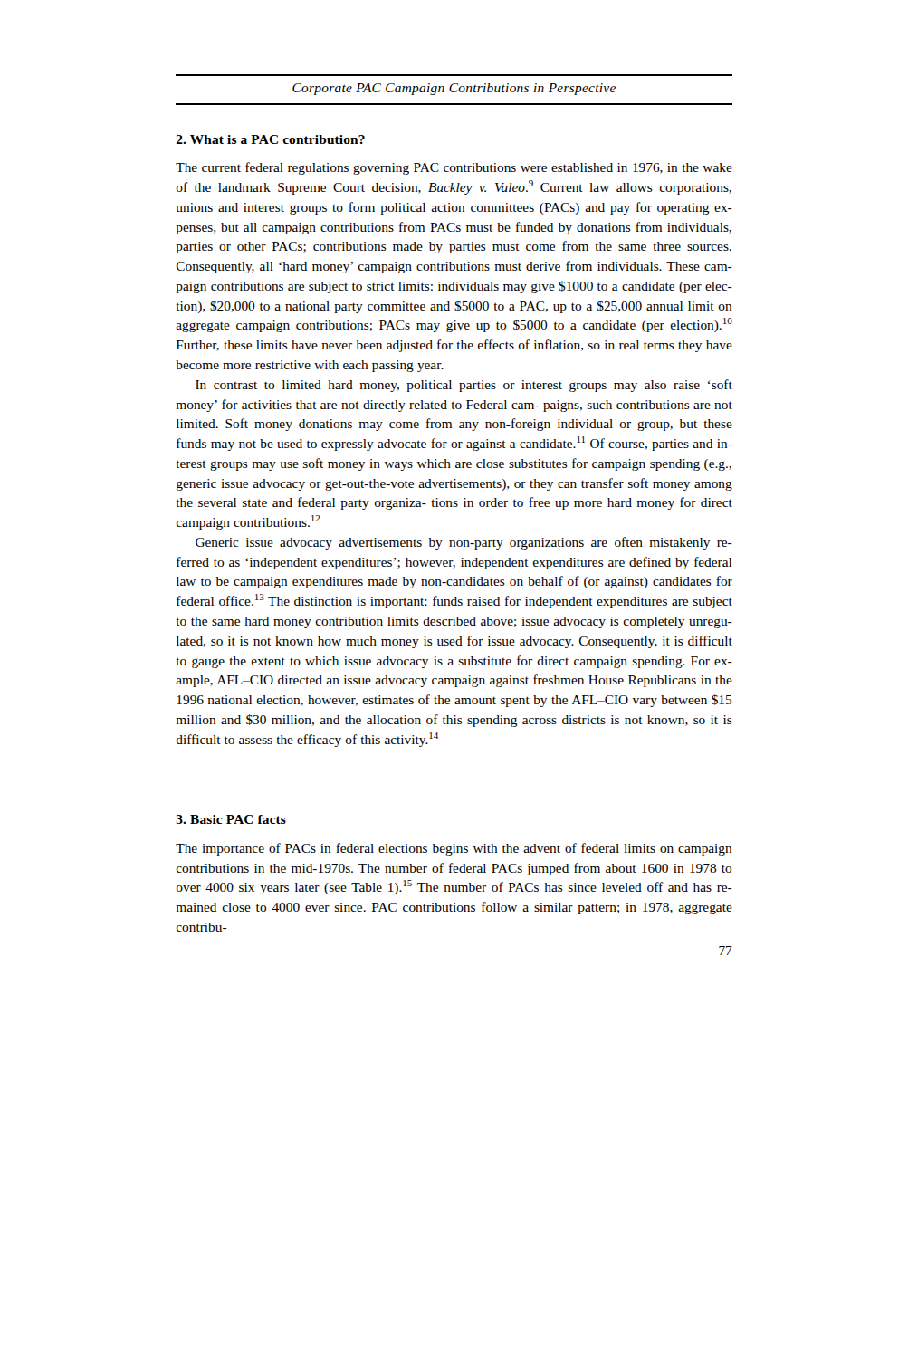Corporate PAC Campaign Contributions in Perspective
2. What is a PAC contribution?
The current federal regulations governing PAC contributions were established in 1976, in the wake of the landmark Supreme Court decision, Buckley v. Valeo.9 Current law allows corporations, unions and interest groups to form political action committees (PACs) and pay for operating expenses, but all campaign contributions from PACs must be funded by donations from individuals, parties or other PACs; contributions made by parties must come from the same three sources. Consequently, all ‘hard money’ campaign contributions must derive from individuals. These campaign contributions are subject to strict limits: individuals may give $1000 to a candidate (per election), $20,000 to a national party committee and $5000 to a PAC, up to a $25,000 annual limit on aggregate campaign contributions; PACs may give up to $5000 to a candidate (per election).10 Further, these limits have never been adjusted for the effects of inflation, so in real terms they have become more restrictive with each passing year.
In contrast to limited hard money, political parties or interest groups may also raise ‘soft money’ for activities that are not directly related to Federal cam- paigns, such contributions are not limited. Soft money donations may come from any non-foreign individual or group, but these funds may not be used to expressly advocate for or against a candidate.11 Of course, parties and interest groups may use soft money in ways which are close substitutes for campaign spending (e.g., generic issue advocacy or get-out-the-vote advertisements), or they can transfer soft money among the several state and federal party organiza- tions in order to free up more hard money for direct campaign contributions.12
Generic issue advocacy advertisements by non-party organizations are often mistakenly referred to as ‘independent expenditures’; however, independent expenditures are defined by federal law to be campaign expenditures made by non-candidates on behalf of (or against) candidates for federal office.13 The distinction is important: funds raised for independent expenditures are subject to the same hard money contribution limits described above; issue advocacy is completely unregulated, so it is not known how much money is used for issue advocacy. Consequently, it is difficult to gauge the extent to which issue advocacy is a substitute for direct campaign spending. For example, AFL–CIO directed an issue advocacy campaign against freshmen House Republicans in the 1996 national election, however, estimates of the amount spent by the AFL–CIO vary between $15 million and $30 million, and the allocation of this spending across districts is not known, so it is difficult to assess the efficacy of this activity.14
3. Basic PAC facts
The importance of PACs in federal elections begins with the advent of federal limits on campaign contributions in the mid-1970s. The number of federal PACs jumped from about 1600 in 1978 to over 4000 six years later (see Table 1).15 The number of PACs has since leveled off and has remained close to 4000 ever since. PAC contributions follow a similar pattern; in 1978, aggregate contribu-
77